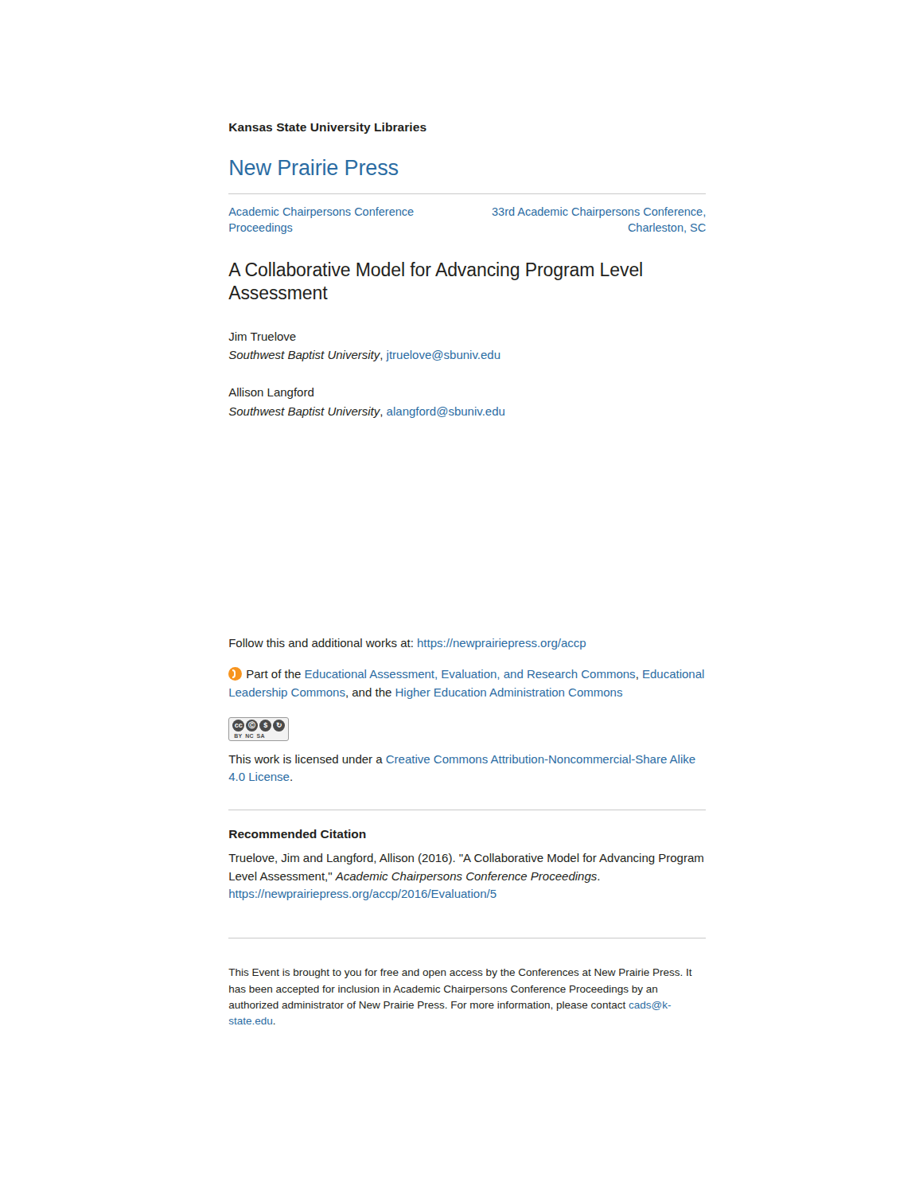Kansas State University Libraries
New Prairie Press
Academic Chairpersons Conference Proceedings
33rd Academic Chairpersons Conference, Charleston, SC
A Collaborative Model for Advancing Program Level Assessment
Jim Truelove Southwest Baptist University, jtruelove@sbuniv.edu
Allison Langford Southwest Baptist University, alangford@sbuniv.edu
Follow this and additional works at: https://newprairiepress.org/accp
Part of the Educational Assessment, Evaluation, and Research Commons, Educational Leadership Commons, and the Higher Education Administration Commons
cc Ⓒ $ ↻
BY NC SA
This work is licensed under a Creative Commons Attribution-Noncommercial-Share Alike 4.0 License.
Recommended Citation
Truelove, Jim and Langford, Allison (2016). "A Collaborative Model for Advancing Program Level Assessment," Academic Chairpersons Conference Proceedings. https://newprairiepress.org/accp/2016/Evaluation/5
This Event is brought to you for free and open access by the Conferences at New Prairie Press. It has been accepted for inclusion in Academic Chairpersons Conference Proceedings by an authorized administrator of New Prairie Press. For more information, please contact cads@k-state.edu.